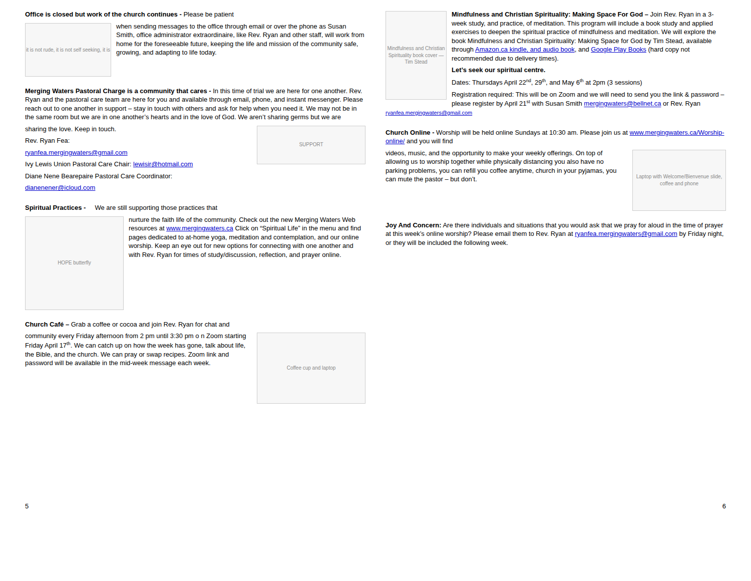Office is closed but work of the church continues - Please be patient
Love is patient, is kind, it does not envy, it does not boast, it is not proud, it is not rude, it is not self seeking, it is not easily angered, it keeps no record of wrongs, never fails
when sending messages to the office through email or over the phone as Susan Smith, office administrator extraordinaire, like Rev. Ryan and other staff, will work from home for the foreseeable future, keeping the life and mission of the community safe, growing, and adapting to life today.
Merging Waters Pastoral Charge is a community that cares - In this time of trial we are here for one another. Rev. Ryan and the pastoral care team are here for you and available through email, phone, and instant messenger. Please reach out to one another in support – stay in touch with others and ask for help when you need it. We may not be in the same room but we are in one another’s hearts and in the love of God. We aren’t sharing germs but we are
SUPPORT
sharing the love. Keep in touch.
Rev. Ryan Fea:
ryanfea.mergingwaters@gmail.com
Ivy Lewis Union Pastoral Care Chair: lewisir@hotmail.com
Diane Nene Bearepaire Pastoral Care Coordinator:
dianenener@icloud.com
Spiritual Practices - We are still supporting those practices that
HOPE butterfly
nurture the faith life of the community. Check out the new Merging Waters Web resources at www.mergingwaters.ca Click on “Spiritual Life” in the menu and find pages dedicated to at-home yoga, meditation and contemplation, and our online worship. Keep an eye out for new options for connecting with one another and with Rev. Ryan for times of study/discussion, reflection, and prayer online.
Church Café – Grab a coffee or cocoa and join Rev. Ryan for chat and
Coffee cup and laptop
community every Friday afternoon from 2 pm until 3:30 pm o n Zoom starting Friday April 17th. We can catch up on how the week has gone, talk about life, the Bible, and the church. We can pray or swap recipes. Zoom link and password will be available in the mid-week message each week.
5
Mindfulness and Christian Spirituality book cover — Tim Stead
Mindfulness and Christian Spirituality: Making Space For God – Join Rev. Ryan in a 3-week study, and practice, of meditation. This program will include a book study and applied exercises to deepen the spiritual practice of mindfulness and meditation. We will explore the book Mindfulness and Christian Spirituality: Making Space for God by Tim Stead, available through Amazon.ca kindle, and audio book, and Google Play Books (hard copy not recommended due to delivery times).
Let’s seek our spiritual centre.
Dates: Thursdays April 22nd, 29th, and May 6th at 2pm (3 sessions)
Registration required: This will be on Zoom and we will need to send you the link & password – please register by April 21st with Susan Smith mergingwaters@bellnet.ca or Rev. Ryan ryanfea.mergingwaters@gmail.com
Church Online - Worship will be held online Sundays at 10:30 am. Please join us at www.mergingwaters.ca/Worship-online/ and you will find
Laptop with Welcome/Bienvenue slide, coffee and phone
videos, music, and the opportunity to make your weekly offerings. On top of allowing us to worship together while physically distancing you also have no parking problems, you can refill you coffee anytime, church in your pyjamas, you can mute the pastor – but don’t.
Joy And Concern: Are there individuals and situations that you would ask that we pray for aloud in the time of prayer at this week’s online worship? Please email them to Rev. Ryan at ryanfea.mergingwaters@gmail.com by Friday night, or they will be included the following week.
6